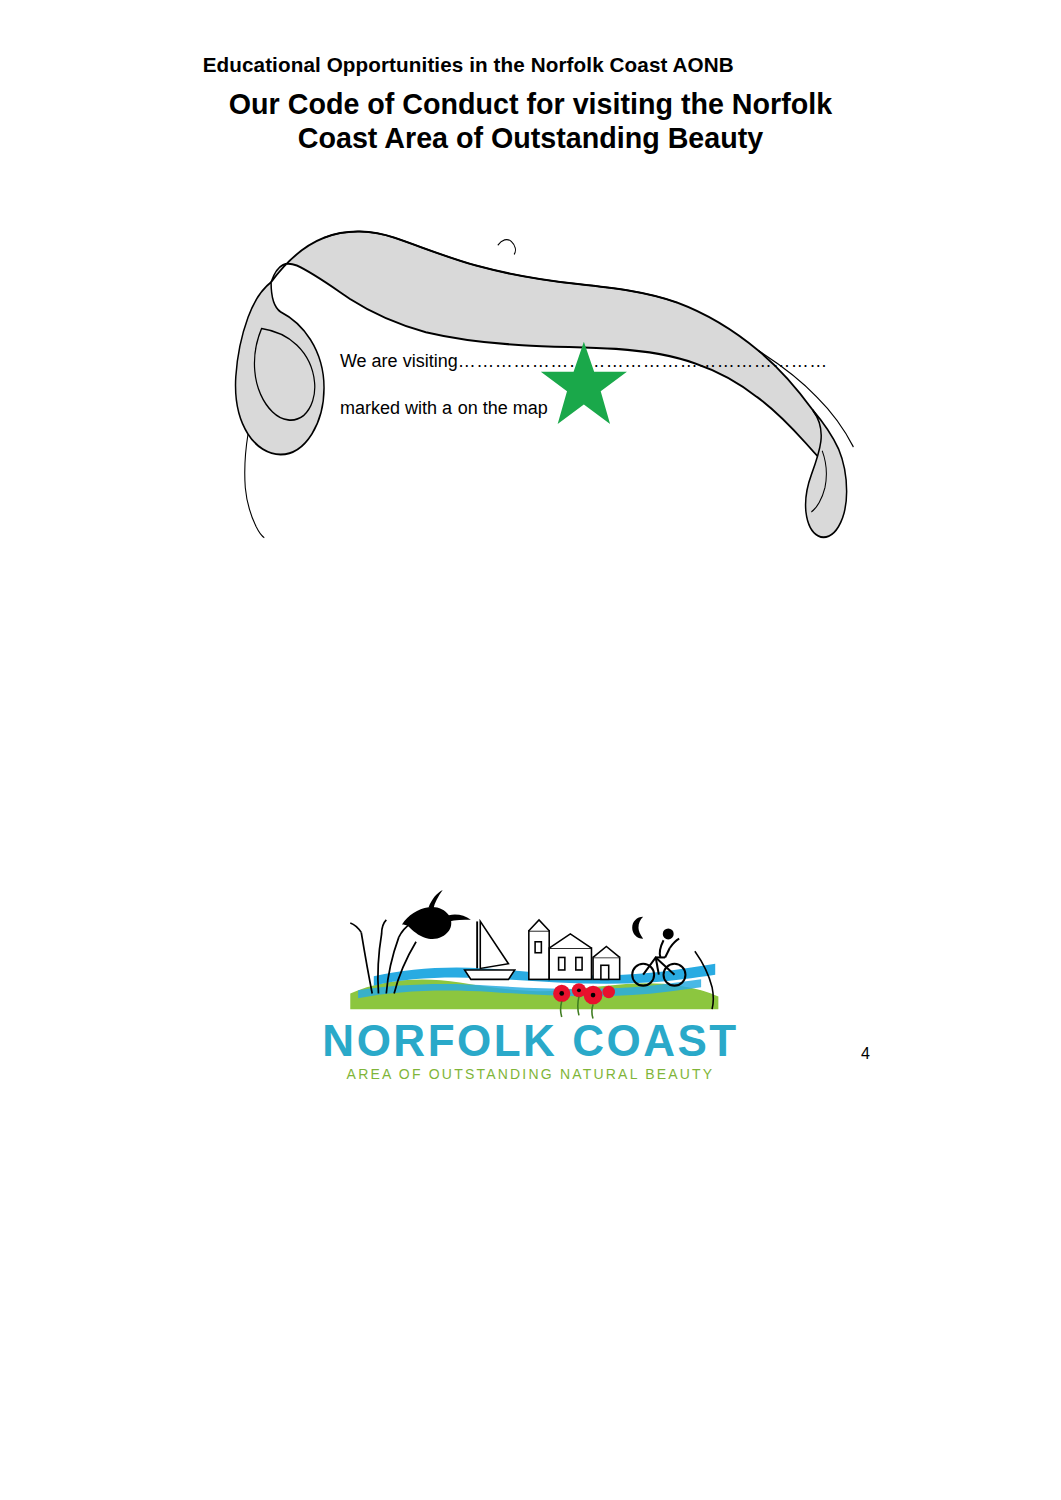Educational Opportunities in the Norfolk Coast AONB
Our Code of Conduct for visiting the Norfolk Coast Area of Outstanding Beauty
We are visiting……………………………………………………
marked with a on the map
NORFOLK COAST
AREA OF OUTSTANDING NATURAL BEAUTY
4